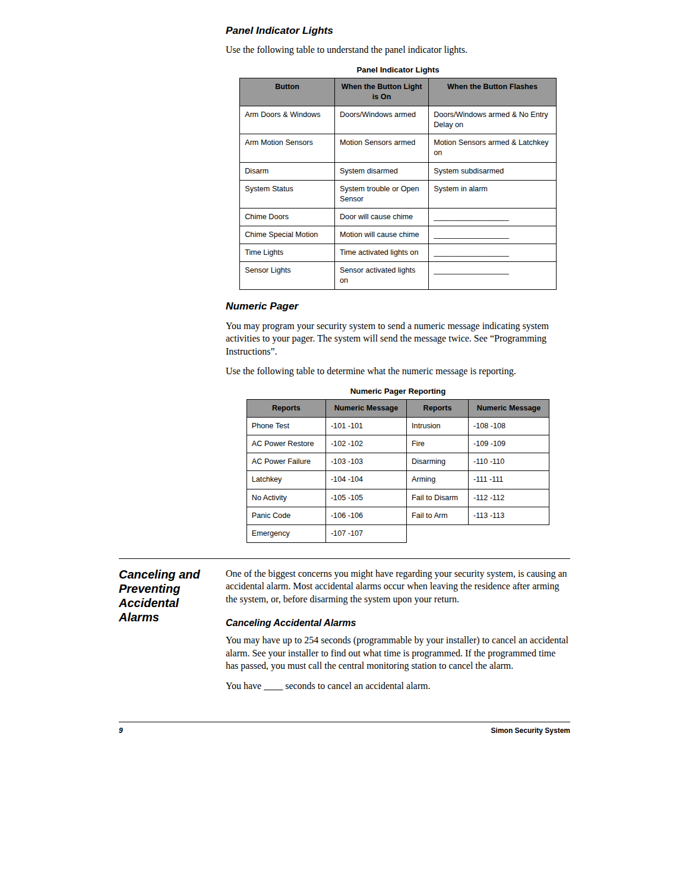Panel Indicator Lights
Use the following table to understand the panel indicator lights.
Panel Indicator Lights
| Button | When the Button Light is On | When the Button Flashes |
| --- | --- | --- |
| Arm Doors & Windows | Doors/Windows armed | Doors/Windows armed & No Entry Delay on |
| Arm Motion Sensors | Motion Sensors armed | Motion Sensors armed & Latchkey on |
| Disarm | System disarmed | System subdisarmed |
| System Status | System trouble or Open Sensor | System in alarm |
| Chime Doors | Door will cause chime | __________________ |
| Chime Special Motion | Motion will cause chime | __________________ |
| Time Lights | Time activated lights on | __________________ |
| Sensor Lights | Sensor activated lights on | __________________ |
Numeric Pager
You may program your security system to send a numeric message indicating system activities to your pager. The system will send the message twice. See “Programming Instructions”.
Use the following table to determine what the numeric message is reporting.
Numeric Pager Reporting
| Reports | Numeric Message | Reports | Numeric Message |
| --- | --- | --- | --- |
| Phone Test | -101 -101 | Intrusion | -108 -108 |
| AC Power Restore | -102 -102 | Fire | -109 -109 |
| AC Power Failure | -103 -103 | Disarming | -110 -110 |
| Latchkey | -104 -104 | Arming | -111 -111 |
| No Activity | -105 -105 | Fail to Disarm | -112 -112 |
| Panic Code | -106 -106 | Fail to Arm | -113 -113 |
| Emergency | -107 -107 | | |
Canceling and Preventing Accidental Alarms
One of the biggest concerns you might have regarding your security system, is causing an accidental alarm. Most accidental alarms occur when leaving the residence after arming the system, or, before disarming the system upon your return.
Canceling Accidental Alarms
You may have up to 254 seconds (programmable by your installer) to cancel an accidental alarm. See your installer to find out what time is programmed. If the programmed time has passed, you must call the central monitoring station to cancel the alarm.
You have ____ seconds to cancel an accidental alarm.
9 Simon Security System